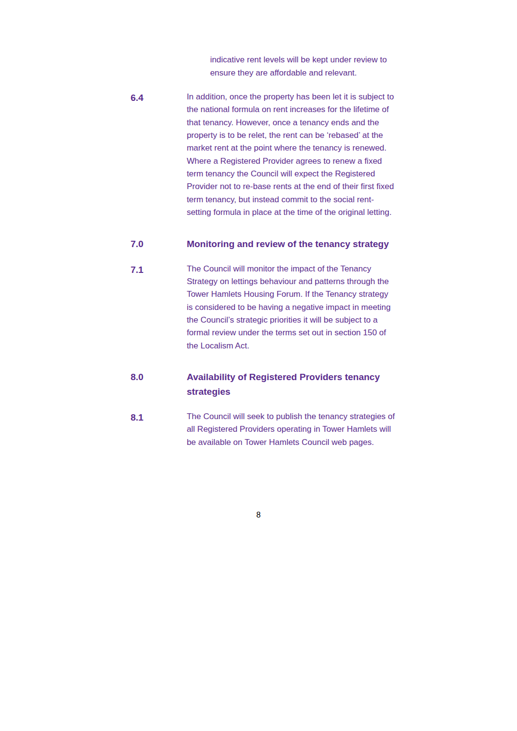indicative rent levels will be kept under review to ensure they are affordable and relevant.
6.4
In addition, once the property has been let it is subject to the national formula on rent increases for the lifetime of that tenancy. However, once a tenancy ends and the property is to be relet, the rent can be ‘rebased’ at the market rent at the point where the tenancy is renewed. Where a Registered Provider agrees to renew a fixed term tenancy the Council will expect the Registered Provider not to re-base rents at the end of their first fixed term tenancy, but instead commit to the social rent-setting formula in place at the time of the original letting.
7.0 Monitoring and review of the tenancy strategy
7.1
The Council will monitor the impact of the Tenancy Strategy on lettings behaviour and patterns through the Tower Hamlets Housing Forum. If the Tenancy strategy is considered to be having a negative impact in meeting the Council’s strategic priorities it will be subject to a formal review under the terms set out in section 150 of the Localism Act.
8.0 Availability of Registered Providers tenancy strategies
8.1
The Council will seek to publish the tenancy strategies of all Registered Providers operating in Tower Hamlets will be available on Tower Hamlets Council web pages.
8